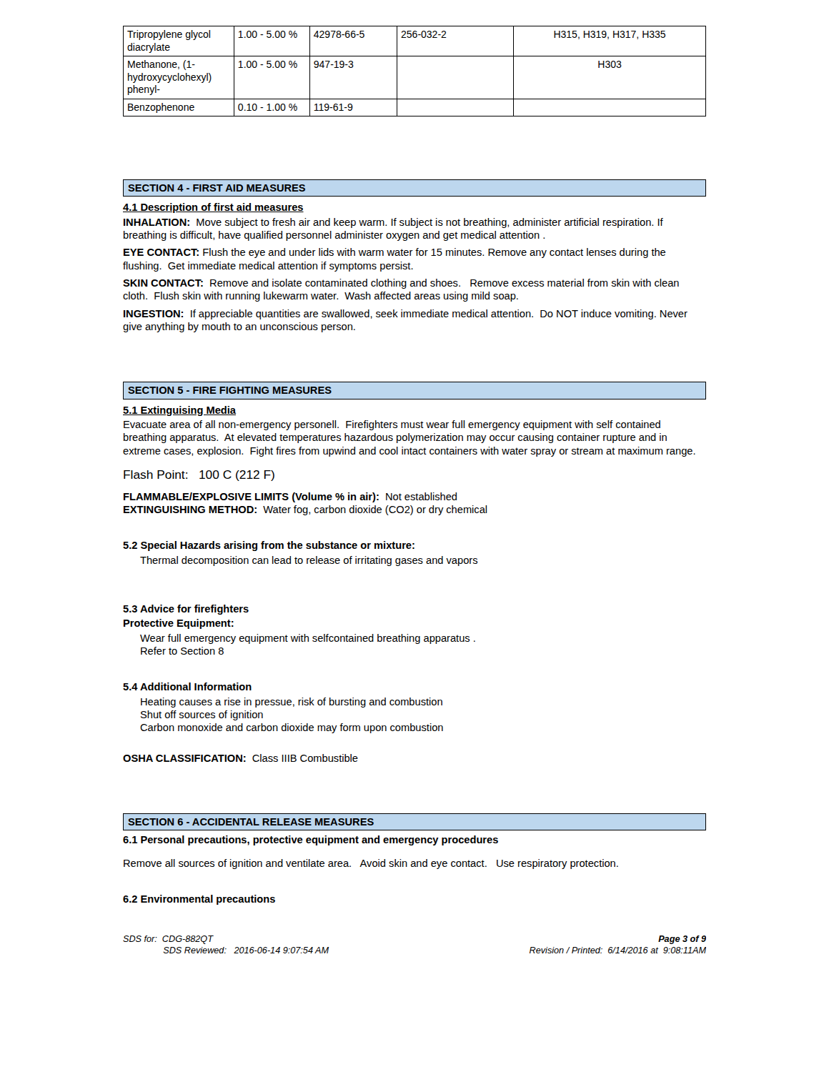| Tripropylene glycol diacrylate | 1.00 - 5.00 % | 42978-66-5 | 256-032-2 | H315, H319, H317, H335 |
| Methanone, (1-hydroxycyclohexyl) phenyl- | 1.00 - 5.00 % | 947-19-3 | | H303 |
| Benzophenone | 0.10 - 1.00 % | 119-61-9 | | |
SECTION 4 - FIRST AID MEASURES
4.1 Description of first aid measures
INHALATION: Move subject to fresh air and keep warm. If subject is not breathing, administer artificial respiration. If breathing is difficult, have qualified personnel administer oxygen and get medical attention .
EYE CONTACT: Flush the eye and under lids with warm water for 15 minutes. Remove any contact lenses during the flushing. Get immediate medical attention if symptoms persist.
SKIN CONTACT: Remove and isolate contaminated clothing and shoes. Remove excess material from skin with clean cloth. Flush skin with running lukewarm water. Wash affected areas using mild soap.
INGESTION: If appreciable quantities are swallowed, seek immediate medical attention. Do NOT induce vomiting. Never give anything by mouth to an unconscious person.
SECTION 5 - FIRE FIGHTING MEASURES
5.1 Extinguising Media
Evacuate area of all non-emergency personell. Firefighters must wear full emergency equipment with self contained breathing apparatus. At elevated temperatures hazardous polymerization may occur causing container rupture and in extreme cases, explosion. Fight fires from upwind and cool intact containers with water spray or stream at maximum range.
Flash Point: 100 C (212 F)
FLAMMABLE/EXPLOSIVE LIMITS (Volume % in air): Not established
EXTINGUISHING METHOD: Water fog, carbon dioxide (CO2) or dry chemical
5.2 Special Hazards arising from the substance or mixture:
Thermal decomposition can lead to release of irritating gases and vapors
5.3 Advice for firefighters
Protective Equipment:
Wear full emergency equipment with selfcontained breathing apparatus .
Refer to Section 8
5.4 Additional Information
Heating causes a rise in pressue, risk of bursting and combustion
Shut off sources of ignition
Carbon monoxide and carbon dioxide may form upon combustion
OSHA CLASSIFICATION: Class IIIB Combustible
SECTION 6 - ACCIDENTAL RELEASE MEASURES
6.1 Personal precautions, protective equipment and emergency procedures
Remove all sources of ignition and ventilate area. Avoid skin and eye contact. Use respiratory protection.
6.2 Environmental precautions
SDS for: CDG-882QT
Page 3 of 9
SDS Reviewed: 2016-06-14 9:07:54 AM
Revision / Printed: 6/14/2016 at 9:08:11AM